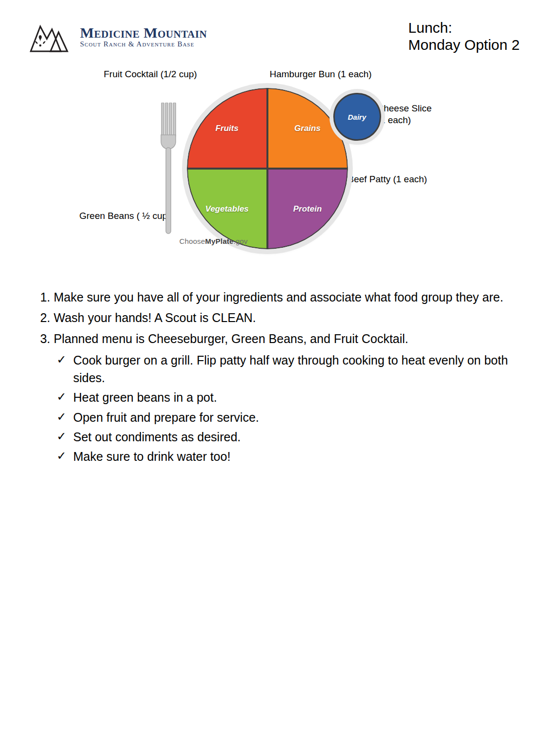Medicine Mountain
Scout Ranch & Adventure Base
Lunch:
Monday Option 2
Fruit Cocktail (1/2 cup)
Hamburger Bun (1 each)
Cheese Slice
(1 each)
Beef Patty (1 each)
Green Beans ( ½ cup)
Fruits
Grains
Vegetables
Protein
Dairy
ChooseMyPlate.gov
Make sure you have all of your ingredients and associate what food group they are.
Wash your hands! A Scout is CLEAN.
Planned menu is Cheeseburger, Green Beans, and Fruit Cocktail.
Cook burger on a grill. Flip patty half way through cooking to heat evenly on both sides.
Heat green beans in a pot.
Open fruit and prepare for service.
Set out condiments as desired.
Make sure to drink water too!